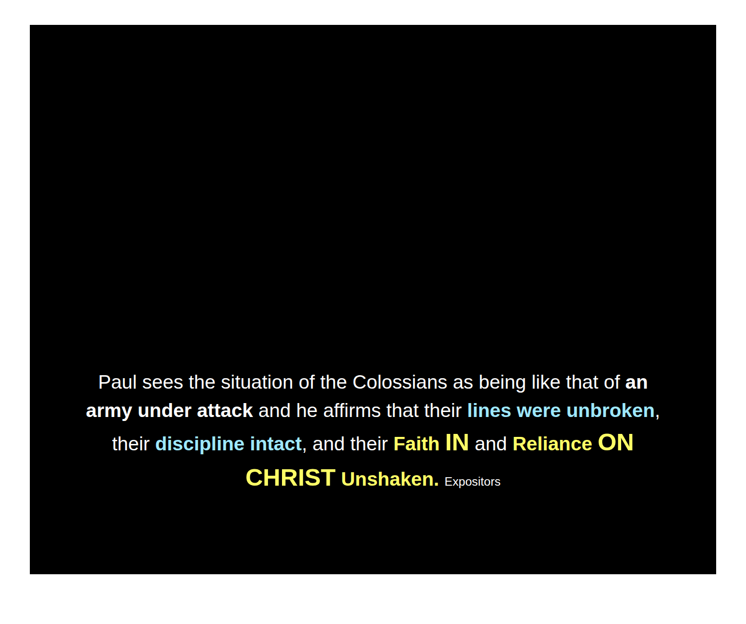Paul sees the situation of the Colossians as being like that of an army under attack and he affirms that their lines were unbroken, their discipline intact, and their Faith IN and Reliance ON CHRIST Unshaken. Expositors